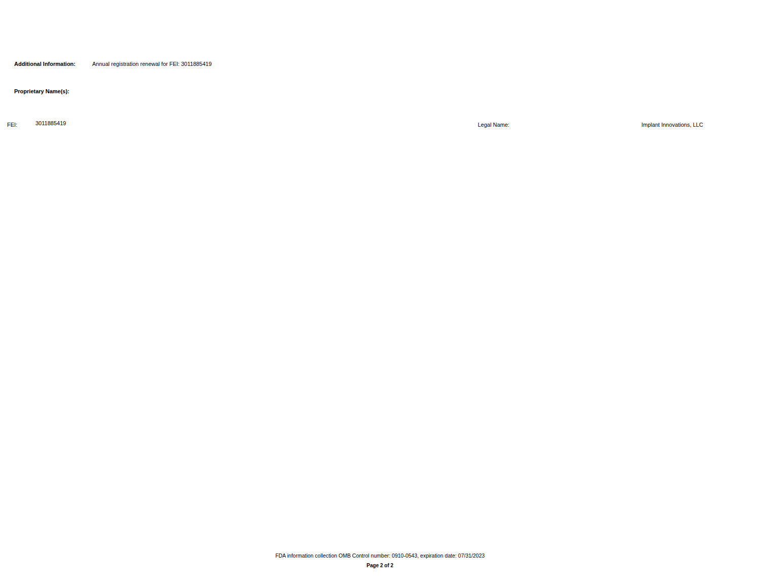Additional Information:
Annual registration renewal for FEI: 3011885419
Proprietary Name(s):
FEI:
3011885419
Legal Name:
Implant Innovations, LLC
FDA information collection OMB Control number: 0910-0543, expiration date: 07/31/2023
Page 2 of 2